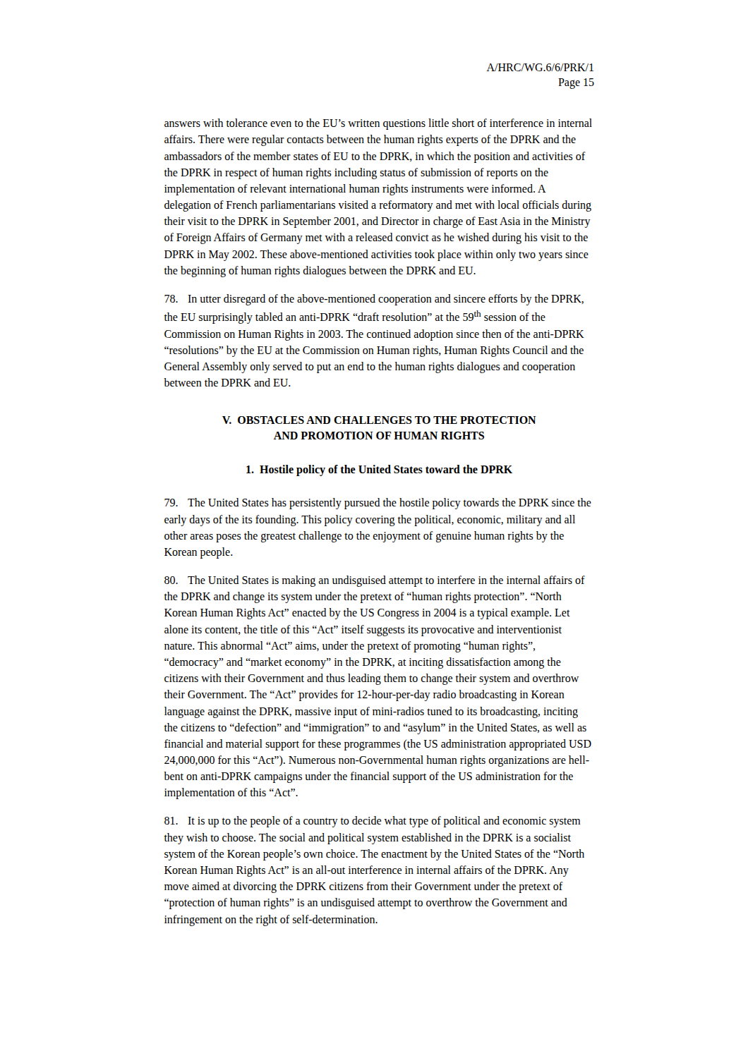A/HRC/WG.6/6/PRK/1
Page 15
answers with tolerance even to the EU’s written questions little short of interference in internal affairs. There were regular contacts between the human rights experts of the DPRK and the ambassadors of the member states of EU to the DPRK, in which the position and activities of the DPRK in respect of human rights including status of submission of reports on the implementation of relevant international human rights instruments were informed. A delegation of French parliamentarians visited a reformatory and met with local officials during their visit to the DPRK in September 2001, and Director in charge of East Asia in the Ministry of Foreign Affairs of Germany met with a released convict as he wished during his visit to the DPRK in May 2002. These above-mentioned activities took place within only two years since the beginning of human rights dialogues between the DPRK and EU.
78. In utter disregard of the above-mentioned cooperation and sincere efforts by the DPRK, the EU surprisingly tabled an anti-DPRK “draft resolution” at the 59th session of the Commission on Human Rights in 2003. The continued adoption since then of the anti-DPRK “resolutions” by the EU at the Commission on Human rights, Human Rights Council and the General Assembly only served to put an end to the human rights dialogues and cooperation between the DPRK and EU.
V. Obstacles and challenges to the protection
and promotion of human rights
1. Hostile policy of the United States toward the DPRK
79. The United States has persistently pursued the hostile policy towards the DPRK since the early days of the its founding. This policy covering the political, economic, military and all other areas poses the greatest challenge to the enjoyment of genuine human rights by the Korean people.
80. The United States is making an undisguised attempt to interfere in the internal affairs of the DPRK and change its system under the pretext of “human rights protection”. “North Korean Human Rights Act” enacted by the US Congress in 2004 is a typical example. Let alone its content, the title of this “Act” itself suggests its provocative and interventionist nature. This abnormal “Act” aims, under the pretext of promoting “human rights”, “democracy” and “market economy” in the DPRK, at inciting dissatisfaction among the citizens with their Government and thus leading them to change their system and overthrow their Government. The “Act” provides for 12-hour-per-day radio broadcasting in Korean language against the DPRK, massive input of mini-radios tuned to its broadcasting, inciting the citizens to “defection” and “immigration” to and “asylum” in the United States, as well as financial and material support for these programmes (the US administration appropriated USD 24,000,000 for this “Act”). Numerous non-Governmental human rights organizations are hell-bent on anti-DPRK campaigns under the financial support of the US administration for the implementation of this “Act”.
81. It is up to the people of a country to decide what type of political and economic system they wish to choose. The social and political system established in the DPRK is a socialist system of the Korean people’s own choice. The enactment by the United States of the “North Korean Human Rights Act” is an all-out interference in internal affairs of the DPRK. Any move aimed at divorcing the DPRK citizens from their Government under the pretext of “protection of human rights” is an undisguised attempt to overthrow the Government and infringement on the right of self-determination.